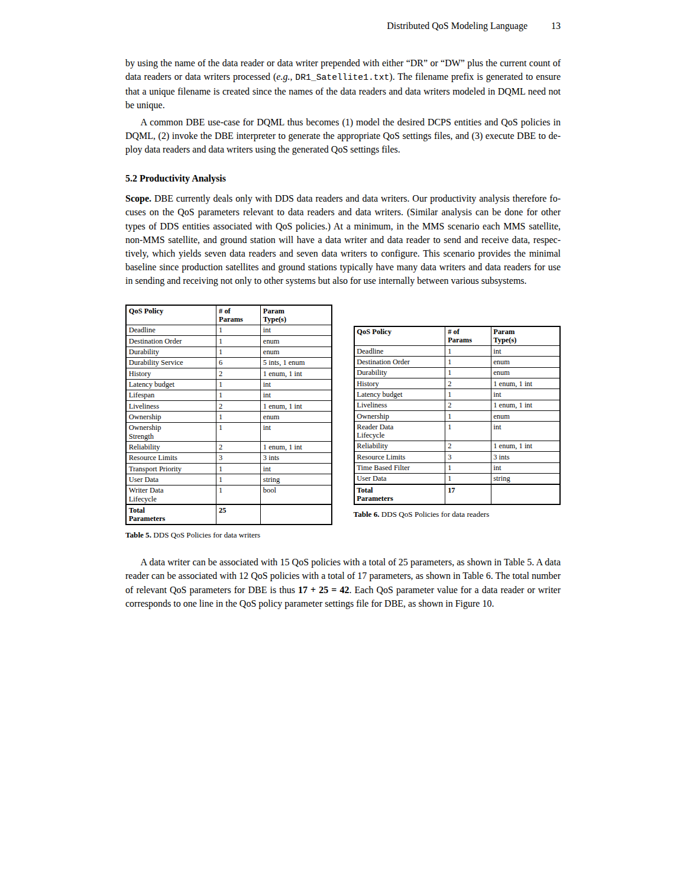Distributed QoS Modeling Language 13
by using the name of the data reader or data writer prepended with either “DR” or “DW” plus the current count of data readers or data writers processed (e.g., DR1_Satellite1.txt). The filename prefix is generated to ensure that a unique filename is created since the names of the data readers and data writers modeled in DQML need not be unique.
A common DBE use-case for DQML thus becomes (1) model the desired DCPS entities and QoS policies in DQML, (2) invoke the DBE interpreter to generate the appropriate QoS settings files, and (3) execute DBE to deploy data readers and data writers using the generated QoS settings files.
5.2 Productivity Analysis
Scope. DBE currently deals only with DDS data readers and data writers. Our productivity analysis therefore focuses on the QoS parameters relevant to data readers and data writers. (Similar analysis can be done for other types of DDS entities associated with QoS policies.) At a minimum, in the MMS scenario each MMS satellite, non-MMS satellite, and ground station will have a data writer and data reader to send and receive data, respectively, which yields seven data readers and seven data writers to configure. This scenario provides the minimal baseline since production satellites and ground stations typically have many data writers and data readers for use in sending and receiving not only to other systems but also for use internally between various subsystems.
| QoS Policy | # of Params | Param Type(s) |
| --- | --- | --- |
| Deadline | 1 | int |
| Destination Order | 1 | enum |
| Durability | 1 | enum |
| Durability Service | 6 | 5 ints, 1 enum |
| History | 2 | 1 enum, 1 int |
| Latency budget | 1 | int |
| Lifespan | 1 | int |
| Liveliness | 2 | 1 enum, 1 int |
| Ownership | 1 | enum |
| Ownership Strength | 1 | int |
| Reliability | 2 | 1 enum, 1 int |
| Resource Limits | 3 | 3 ints |
| Transport Priority | 1 | int |
| User Data | 1 | string |
| Writer Data Lifecycle | 1 | bool |
| Total Parameters | 25 | |
Table 5. DDS QoS Policies for data writers
| QoS Policy | # of Params | Param Type(s) |
| --- | --- | --- |
| Deadline | 1 | int |
| Destination Order | 1 | enum |
| Durability | 1 | enum |
| History | 2 | 1 enum, 1 int |
| Latency budget | 1 | int |
| Liveliness | 2 | 1 enum, 1 int |
| Ownership | 1 | enum |
| Reader Data Lifecycle | 1 | int |
| Reliability | 2 | 1 enum, 1 int |
| Resource Limits | 3 | 3 ints |
| Time Based Filter | 1 | int |
| User Data | 1 | string |
| Total Parameters | 17 | |
Table 6. DDS QoS Policies for data readers
A data writer can be associated with 15 QoS policies with a total of 25 parameters, as shown in Table 5. A data reader can be associated with 12 QoS policies with a total of 17 parameters, as shown in Table 6. The total number of relevant QoS parameters for DBE is thus 17 + 25 = 42. Each QoS parameter value for a data reader or writer corresponds to one line in the QoS policy parameter settings file for DBE, as shown in Figure 10.